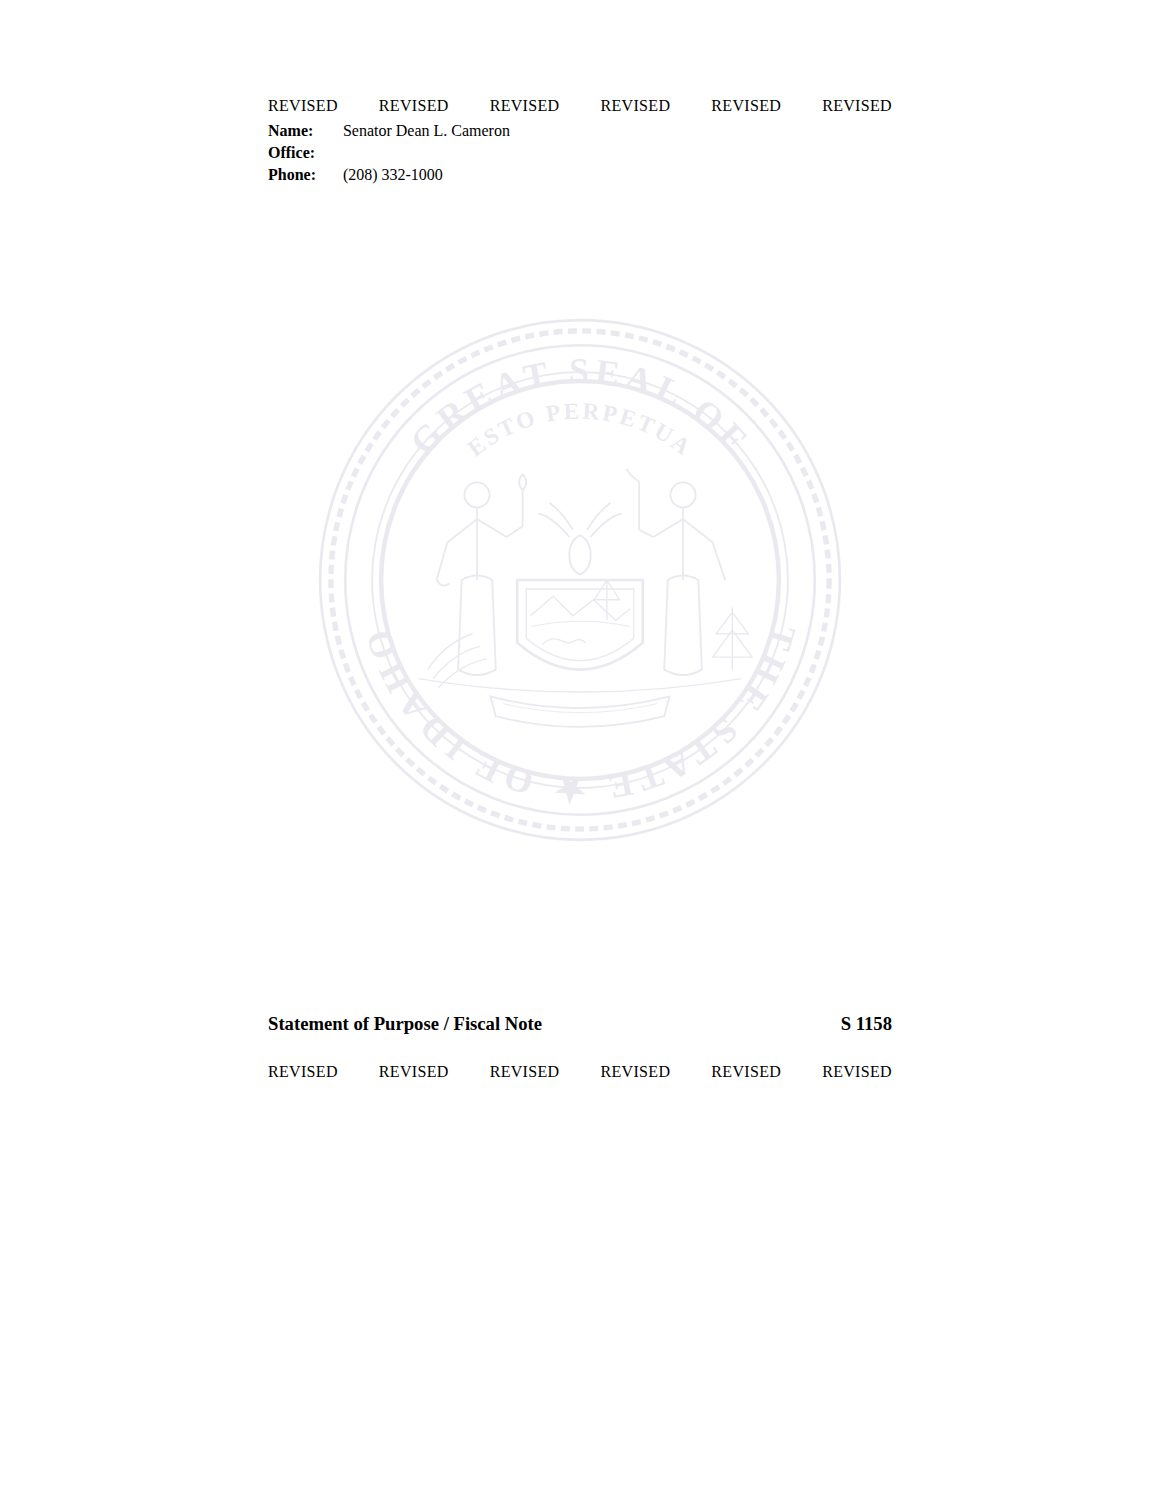GREAT SEAL OF THE STATE ★ OF IDAHO ESTO PERPETUA
REVISED REVISED REVISED REVISED REVISED REVISED
| Name: | Senator Dean L. Cameron |
| Office: | |
| Phone: | (208) 332-1000 |
Statement of Purpose / Fiscal Note S 1158
REVISED REVISED REVISED REVISED REVISED REVISED